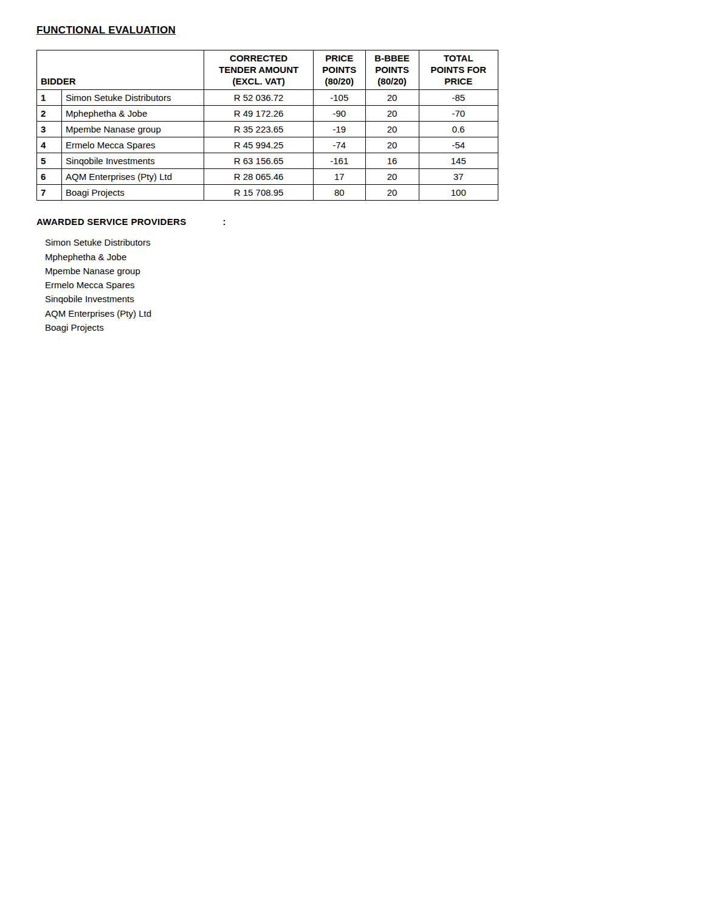FUNCTIONAL EVALUATION
| BIDDER | CORRECTED TENDER AMOUNT (EXCL. VAT) | PRICE POINTS (80/20) | B-BBEE POINTS (80/20) | TOTAL POINTS FOR PRICE |
| --- | --- | --- | --- | --- |
| 1 | Simon Setuke Distributors | R 52 036.72 | -105 | 20 | -85 |
| 2 | Mphephetha & Jobe | R 49 172.26 | -90 | 20 | -70 |
| 3 | Mpembe Nanase group | R 35 223.65 | -19 | 20 | 0.6 |
| 4 | Ermelo Mecca Spares | R 45 994.25 | -74 | 20 | -54 |
| 5 | Sinqobile Investments | R 63 156.65 | -161 | 16 | 145 |
| 6 | AQM Enterprises (Pty) Ltd | R 28 065.46 | 17 | 20 | 37 |
| 7 | Boagi Projects | R 15 708.95 | 80 | 20 | 100 |
AWARDED SERVICE PROVIDERS:
Simon Setuke Distributors
Mphephetha & Jobe
Mpembe Nanase group
Ermelo Mecca Spares
Sinqobile Investments
AQM Enterprises (Pty) Ltd
Boagi Projects